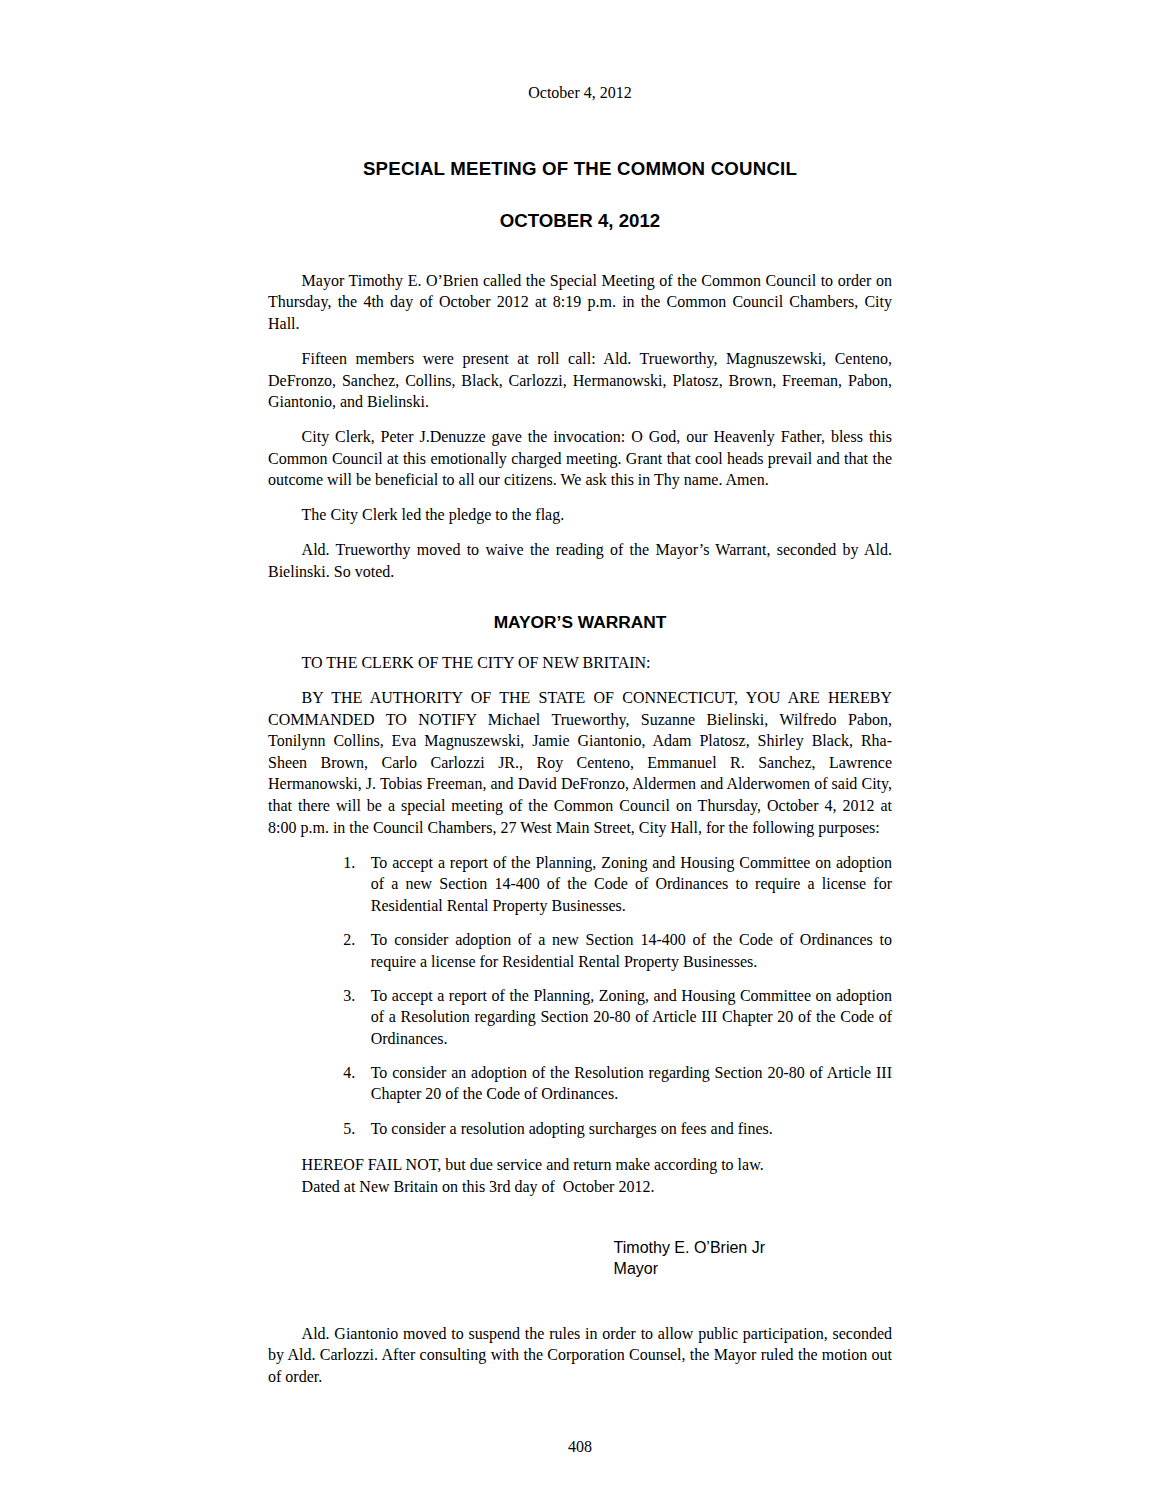October 4, 2012
SPECIAL MEETING OF THE COMMON COUNCIL
OCTOBER 4, 2012
Mayor Timothy E. O’Brien called the Special Meeting of the Common Council to order on Thursday, the 4th day of October 2012 at 8:19 p.m. in the Common Council Chambers, City Hall.
Fifteen members were present at roll call: Ald. Trueworthy, Magnuszewski, Centeno, DeFronzo, Sanchez, Collins, Black, Carlozzi, Hermanowski, Platosz, Brown, Freeman, Pabon, Giantonio, and Bielinski.
City Clerk, Peter J.Denuzze gave the invocation: O God, our Heavenly Father, bless this Common Council at this emotionally charged meeting. Grant that cool heads prevail and that the outcome will be beneficial to all our citizens. We ask this in Thy name. Amen.
The City Clerk led the pledge to the flag.
Ald. Trueworthy moved to waive the reading of the Mayor’s Warrant, seconded by Ald. Bielinski. So voted.
MAYOR’S WARRANT
TO THE CLERK OF THE CITY OF NEW BRITAIN:
BY THE AUTHORITY OF THE STATE OF CONNECTICUT, YOU ARE HEREBY COMMANDED TO NOTIFY Michael Trueworthy, Suzanne Bielinski, Wilfredo Pabon, Tonilynn Collins, Eva Magnuszewski, Jamie Giantonio, Adam Platosz, Shirley Black, Rha-Sheen Brown, Carlo Carlozzi JR., Roy Centeno, Emmanuel R. Sanchez, Lawrence Hermanowski, J. Tobias Freeman, and David DeFronzo, Aldermen and Alderwomen of said City, that there will be a special meeting of the Common Council on Thursday, October 4, 2012 at 8:00 p.m. in the Council Chambers, 27 West Main Street, City Hall, for the following purposes:
To accept a report of the Planning, Zoning and Housing Committee on adoption of a new Section 14-400 of the Code of Ordinances to require a license for Residential Rental Property Businesses.
To consider adoption of a new Section 14-400 of the Code of Ordinances to require a license for Residential Rental Property Businesses.
To accept a report of the Planning, Zoning, and Housing Committee on adoption of a Resolution regarding Section 20-80 of Article III Chapter 20 of the Code of Ordinances.
To consider an adoption of the Resolution regarding Section 20-80 of Article III Chapter 20 of the Code of Ordinances.
To consider a resolution adopting surcharges on fees and fines.
HEREOF FAIL NOT, but due service and return make according to law.
Dated at New Britain on this 3rd day of October 2012.
Timothy E. O’Brien Jr
Mayor
Ald. Giantonio moved to suspend the rules in order to allow public participation, seconded by Ald. Carlozzi. After consulting with the Corporation Counsel, the Mayor ruled the motion out of order.
408